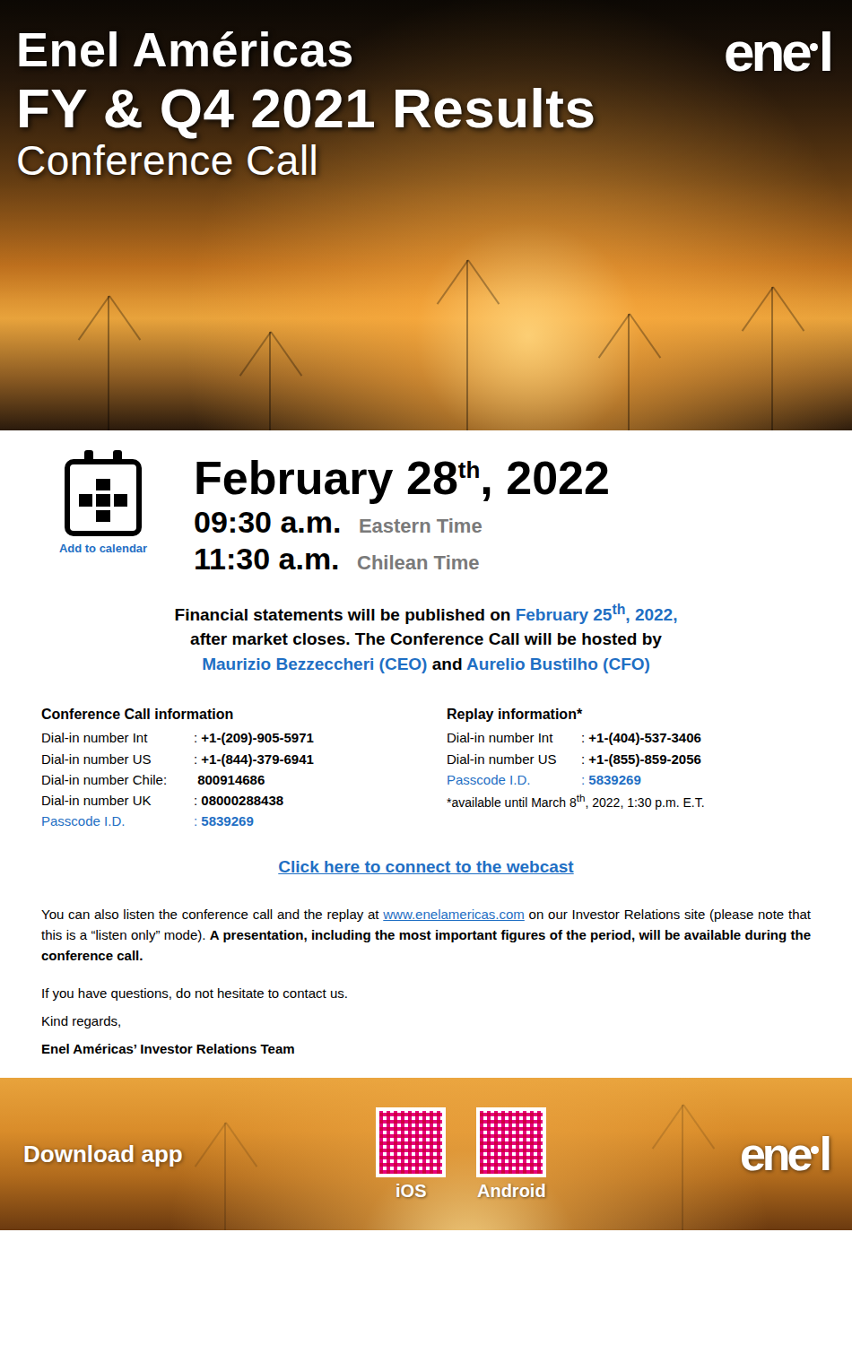Enel Américas
FY & Q4 2021 Results
Conference Call
ene l
Add to calendar
February 28th, 2022
09:30 a.m. Eastern Time
11:30 a.m. Chilean Time
Financial statements will be published on February 25th, 2022,
after market closes. The Conference Call will be hosted by
Maurizio Bezzeccheri (CEO) and Aurelio Bustilho (CFO)
Conference Call information
Dial-in number Int: +1-(209)-905-5971
Dial-in number US: +1-(844)-379-6941
Dial-in number Chile: 800914686
Dial-in number UK: 08000288438
Passcode I.D.: 5839269
Replay information*
Dial-in number Int: +1-(404)-537-3406
Dial-in number US: +1-(855)-859-2056
Passcode I.D.: 5839269
*available until March 8th, 2022, 1:30 p.m. E.T.
Click here to connect to the webcast
You can also listen the conference call and the replay at www.enelamericas.com on our Investor Relations site (please note that this is a “listen only” mode). A presentation, including the most important figures of the period, will be available during the conference call.
If you have questions, do not hesitate to contact us.
Kind regards,
Enel Américas’ Investor Relations Team
Download app
iOS
Android
ene l